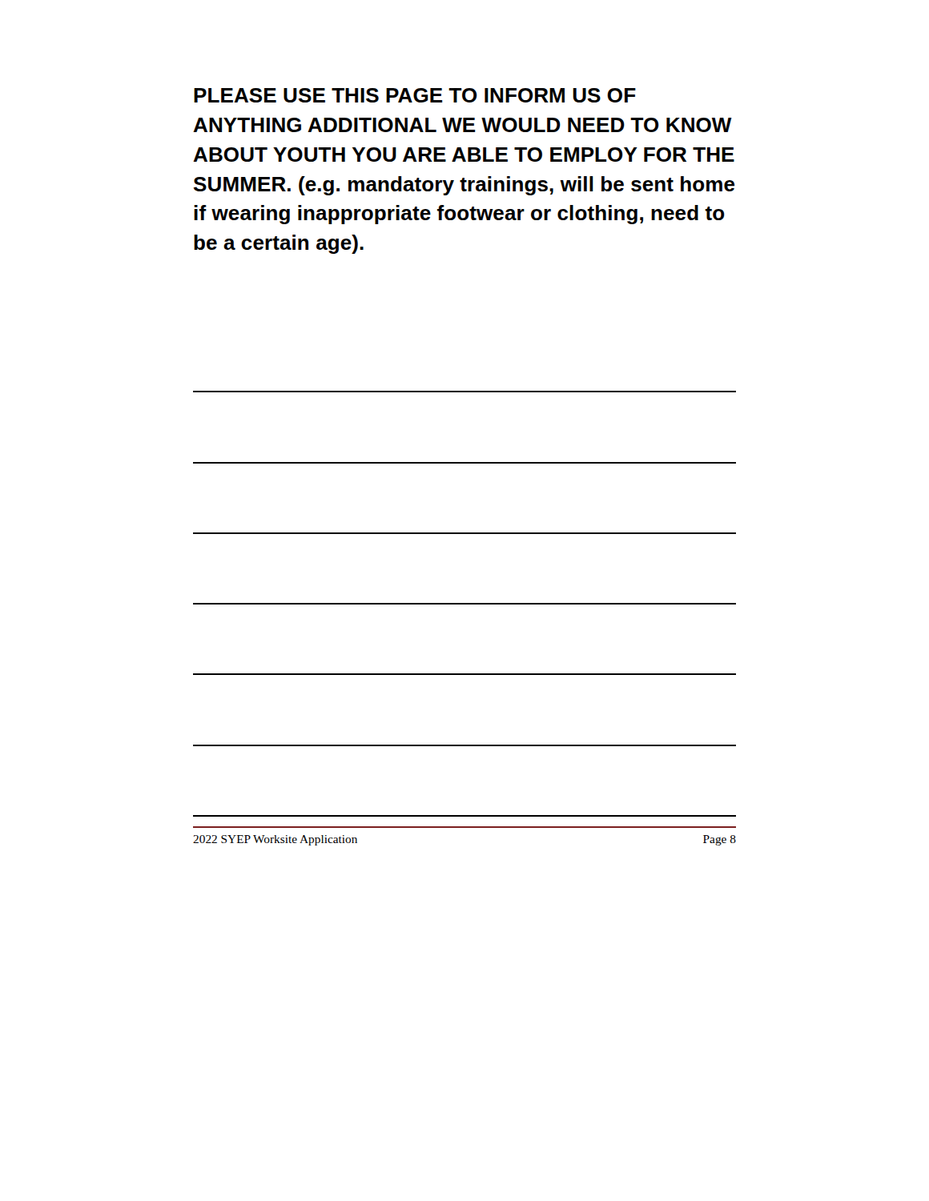PLEASE USE THIS PAGE TO INFORM US OF ANYTHING ADDITIONAL WE WOULD NEED TO KNOW ABOUT YOUTH YOU ARE ABLE TO EMPLOY FOR THE SUMMER. (e.g. mandatory trainings, will be sent home if wearing inappropriate footwear or clothing, need to be a certain age).
2022 SYEP Worksite Application Page 8